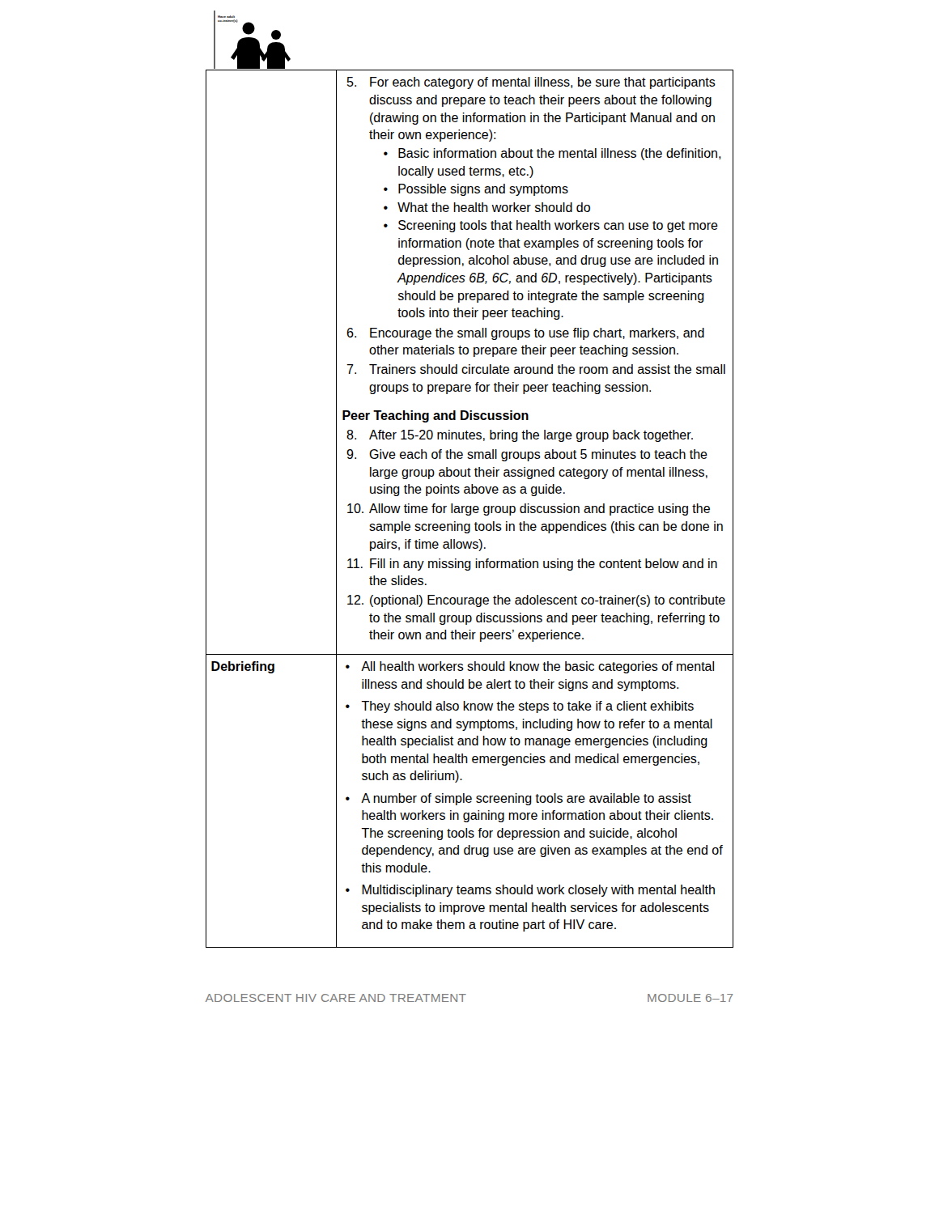| Have adult co-trainer(s) | 5. For each category of mental illness, be sure that participants discuss and prepare to teach their peers about the following (drawing on the information in the Participant Manual and on their own experience): Basic information about the mental illness (the definition, locally used terms, etc.) Possible signs and symptoms What the health worker should do Screening tools that health workers can use to get more information (note that examples of screening tools for depression, alcohol abuse, and drug use are included in Appendices 6B, 6C, and 6D , respectively). Participants should be prepared to integrate the sample screening tools into their peer teaching. 6. Encourage the small groups to use flip chart, markers, and other materials to prepare their peer teaching session. 7. Trainers should circulate around the room and assist the small groups to prepare for their peer teaching session. Peer Teaching and Discussion 8. After 15-20 minutes, bring the large group back together. 9. Give each of the small groups about 5 minutes to teach the large group about their assigned category of mental illness, using the points above as a guide. 10. Allow time for large group discussion and practice using the sample screening tools in the appendices (this can be done in pairs, if time allows). 11. Fill in any missing information using the content below and in the slides. 12. (optional) Encourage the adolescent co-trainer(s) to contribute to the small group discussions and peer teaching, referring to their own and their peers’ experience. |
| Debriefing | All health workers should know the basic categories of mental illness and should be alert to their signs and symptoms. They should also know the steps to take if a client exhibits these signs and symptoms, including how to refer to a mental health specialist and how to manage emergencies (including both mental health emergencies and medical emergencies, such as delirium). A number of simple screening tools are available to assist health workers in gaining more information about their clients. The screening tools for depression and suicide, alcohol dependency, and drug use are given as examples at the end of this module. Multidisciplinary teams should work closely with mental health specialists to improve mental health services for adolescents and to make them a routine part of HIV care. |
ADOLESCENT HIV CARE AND TREATMENT
MODULE 6–17